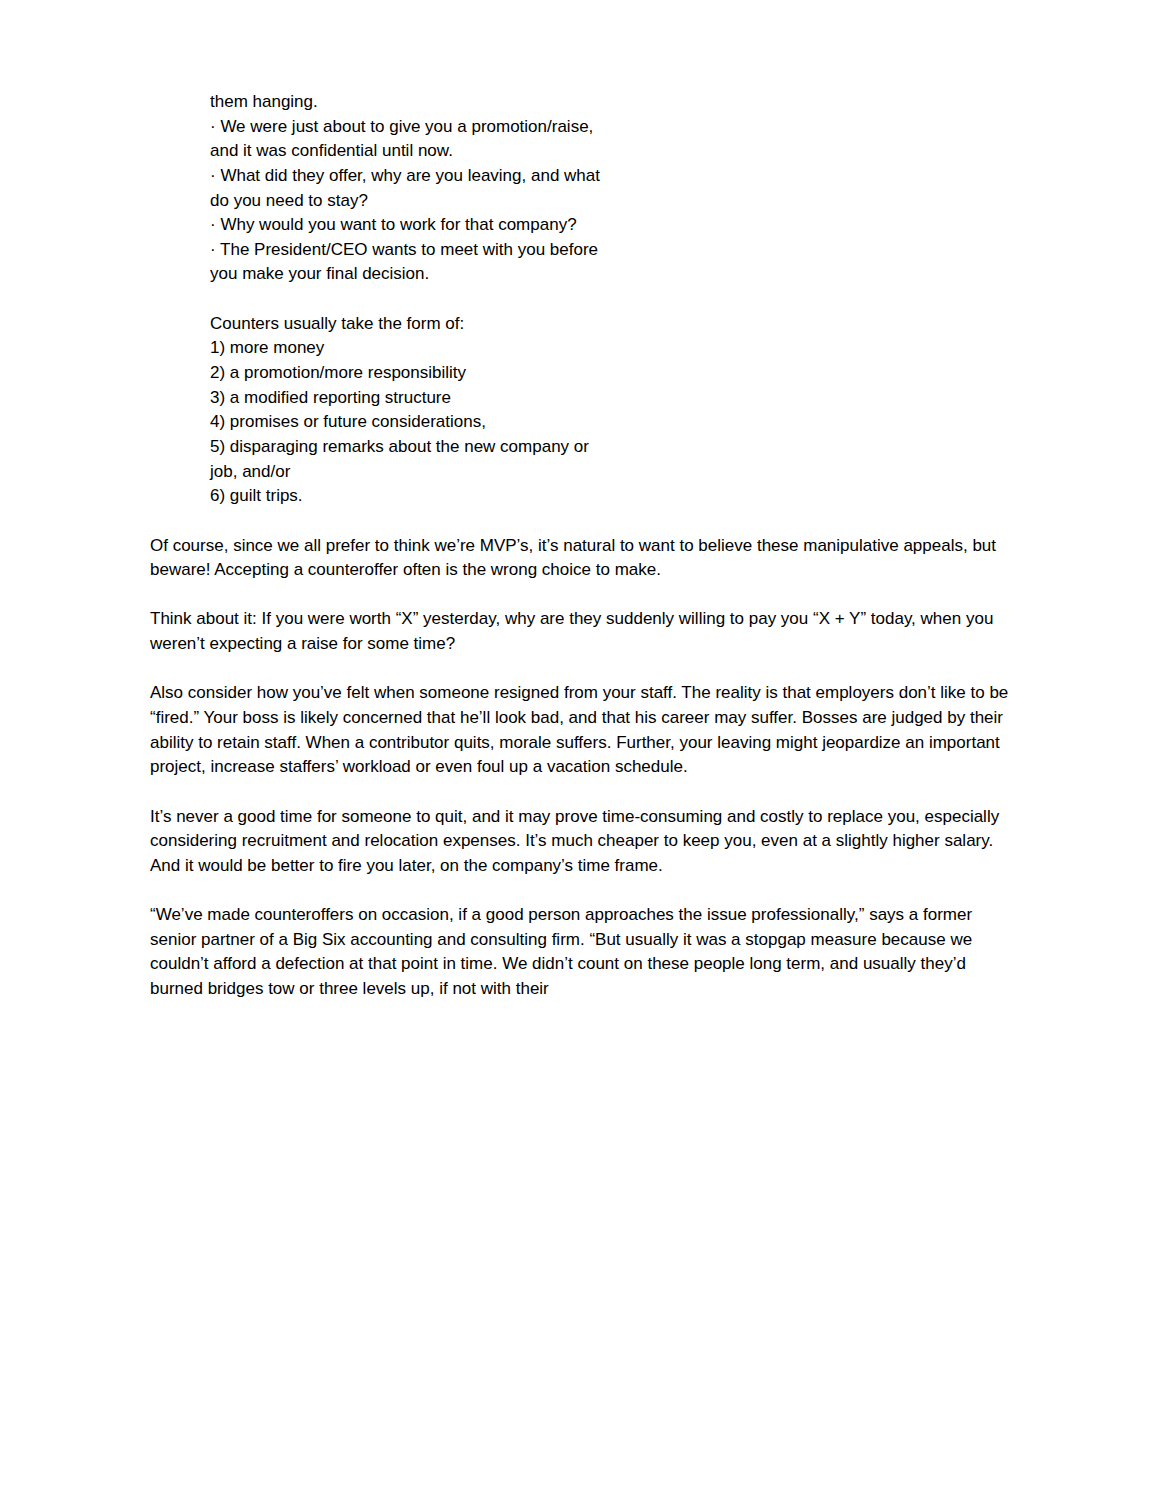them hanging.
· We were just about to give you a promotion/raise,
and it was confidential until now.
· What did they offer, why are you leaving, and what
do you need to stay?
· Why would you want to work for that company?
· The President/CEO wants to meet with you before
you make your final decision.
Counters usually take the form of:
1) more money
2) a promotion/more responsibility
3) a modified reporting structure
4) promises or future considerations,
5) disparaging remarks about the new company or
job, and/or
6) guilt trips.
Of course, since we all prefer to think we’re MVP’s, it’s natural to want to believe these manipulative appeals, but beware! Accepting a counteroffer often is the wrong choice to make.
Think about it: If you were worth “X” yesterday, why are they suddenly willing to pay you “X + Y” today, when you weren’t expecting a raise for some time?
Also consider how you’ve felt when someone resigned from your staff. The reality is that employers don’t like to be “fired.” Your boss is likely concerned that he’ll look bad, and that his career may suffer. Bosses are judged by their ability to retain staff. When a contributor quits, morale suffers. Further, your leaving might jeopardize an important project, increase staffers’ workload or even foul up a vacation schedule.
It’s never a good time for someone to quit, and it may prove time-consuming and costly to replace you, especially considering recruitment and relocation expenses. It’s much cheaper to keep you, even at a slightly higher salary. And it would be better to fire you later, on the company’s time frame.
“We’ve made counteroffers on occasion, if a good person approaches the issue professionally,” says a former senior partner of a Big Six accounting and consulting firm. “But usually it was a stopgap measure because we couldn’t afford a defection at that point in time. We didn’t count on these people long term, and usually they’d burned bridges tow or three levels up, if not with their